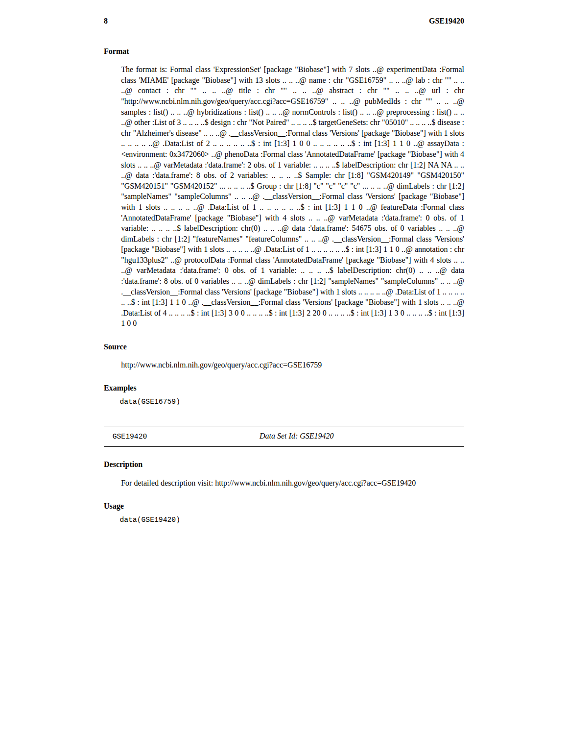8 GSE19420
Format
The format is: Formal class 'ExpressionSet' [package "Biobase"] with 7 slots ..@ experimentData :Formal class 'MIAME' [package "Biobase"] with 13 slots .. .. ..@ name : chr "GSE16759" .. .. ..@ lab : chr "" .. .. ..@ contact : chr "" .. .. ..@ title : chr "" .. .. ..@ abstract : chr "" .. .. ..@ url : chr "http://www.ncbi.nlm.nih.gov/geo/query/acc.cgi?acc=GSE16759" .. .. ..@ pubMedIds : chr "" .. .. ..@ samples : list() .. .. ..@ hybridizations : list() .. .. ..@ normControls : list() .. .. ..@ preprocessing : list() .. .. ..@ other :List of 3 .. .. .. ..$ design : chr "Not Paired" .. .. .. ..$ targetGeneSets: chr "05010" .. .. .. ..$ disease : chr "Alzheimer's disease" .. .. ..@ .__classVersion__:Formal class 'Versions' [package "Biobase"] with 1 slots .. .. .. .. ..@ .Data:List of 2 .. .. .. .. .. ..$ : int [1:3] 1 0 0 .. .. .. .. .. ..$ : int [1:3] 1 1 0 ..@ assayData :<environment: 0x3472060> ..@ phenoData :Formal class 'AnnotatedDataFrame' [package "Biobase"] with 4 slots .. .. ..@ varMetadata :'data.frame': 2 obs. of 1 variable: .. .. .. ..$ labelDescription: chr [1:2] NA NA .. .. ..@ data :'data.frame': 8 obs. of 2 variables: .. .. .. ..$ Sample: chr [1:8] "GSM420149" "GSM420150" "GSM420151" "GSM420152" ... .. .. .. ..$ Group : chr [1:8] "c" "c" "c" "c" ... .. .. ..@ dimLabels : chr [1:2] "sampleNames" "sampleColumns" .. .. ..@ .__classVersion__:Formal class 'Versions' [package "Biobase"] with 1 slots .. .. .. .. ..@ .Data:List of 1 .. .. .. .. .. ..$ : int [1:3] 1 1 0 ..@ featureData :Formal class 'AnnotatedDataFrame' [package "Biobase"] with 4 slots .. .. ..@ varMetadata :'data.frame': 0 obs. of 1 variable: .. .. .. ..$ labelDescription: chr(0) .. .. ..@ data :'data.frame': 54675 obs. of 0 variables .. .. ..@ dimLabels : chr [1:2] "featureNames" "featureColumns" .. .. ..@ .__classVersion__:Formal class 'Versions' [package "Biobase"] with 1 slots .. .. .. .. ..@ .Data:List of 1 .. .. .. .. .. ..$ : int [1:3] 1 1 0 ..@ annotation : chr "hgu133plus2" ..@ protocolData :Formal class 'AnnotatedDataFrame' [package "Biobase"] with 4 slots .. .. ..@ varMetadata :'data.frame': 0 obs. of 1 variable: .. .. .. ..$ labelDescription: chr(0) .. .. ..@ data :'data.frame': 8 obs. of 0 variables .. .. ..@ dimLabels : chr [1:2] "sampleNames" "sampleColumns" .. .. ..@ .__classVersion__:Formal class 'Versions' [package "Biobase"] with 1 slots .. .. .. .. ..@ .Data:List of 1 .. .. .. .. .. ..$ : int [1:3] 1 1 0 ..@ .__classVersion__:Formal class 'Versions' [package "Biobase"] with 1 slots .. .. ..@ .Data:List of 4 .. .. .. ..$ : int [1:3] 3 0 0 .. .. .. ..$ : int [1:3] 2 20 0 .. .. .. ..$ : int [1:3] 1 3 0 .. .. .. ..$ : int [1:3] 1 0 0
Source
http://www.ncbi.nlm.nih.gov/geo/query/acc.cgi?acc=GSE16759
Examples
data(GSE16759)
GSE19420 Data Set Id: GSE19420
Description
For detailed description visit: http://www.ncbi.nlm.nih.gov/geo/query/acc.cgi?acc=GSE19420
Usage
data(GSE19420)